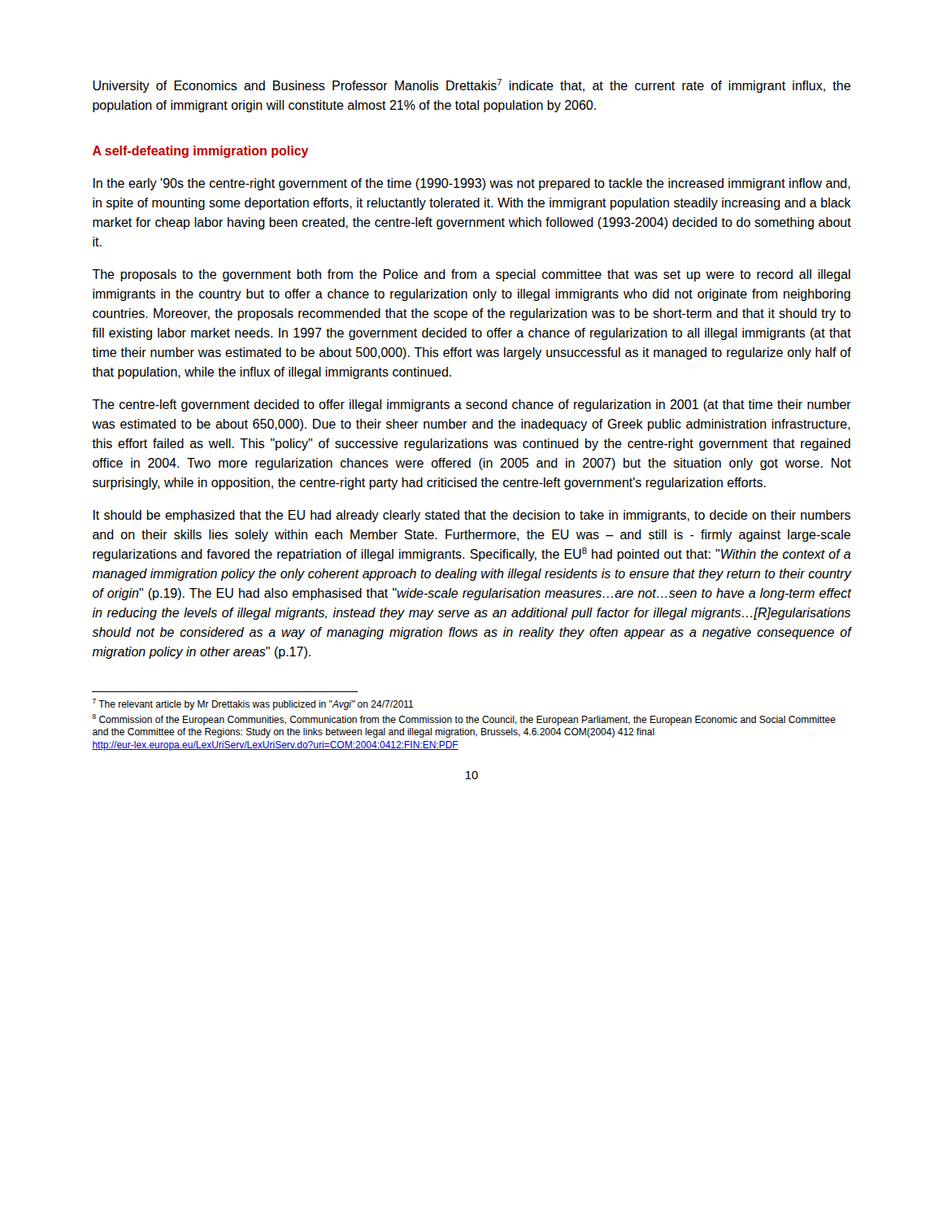University of Economics and Business Professor Manolis Drettakis7 indicate that, at the current rate of immigrant influx, the population of immigrant origin will constitute almost 21% of the total population by 2060.
A self-defeating immigration policy
In the early '90s the centre-right government of the time (1990-1993) was not prepared to tackle the increased immigrant inflow and, in spite of mounting some deportation efforts, it reluctantly tolerated it. With the immigrant population steadily increasing and a black market for cheap labor having been created, the centre-left government which followed (1993-2004) decided to do something about it.
The proposals to the government both from the Police and from a special committee that was set up were to record all illegal immigrants in the country but to offer a chance to regularization only to illegal immigrants who did not originate from neighboring countries. Moreover, the proposals recommended that the scope of the regularization was to be short-term and that it should try to fill existing labor market needs. In 1997 the government decided to offer a chance of regularization to all illegal immigrants (at that time their number was estimated to be about 500,000). This effort was largely unsuccessful as it managed to regularize only half of that population, while the influx of illegal immigrants continued.
The centre-left government decided to offer illegal immigrants a second chance of regularization in 2001 (at that time their number was estimated to be about 650,000). Due to their sheer number and the inadequacy of Greek public administration infrastructure, this effort failed as well. This "policy" of successive regularizations was continued by the centre-right government that regained office in 2004. Two more regularization chances were offered (in 2005 and in 2007) but the situation only got worse. Not surprisingly, while in opposition, the centre-right party had criticised the centre-left government's regularization efforts.
It should be emphasized that the EU had already clearly stated that the decision to take in immigrants, to decide on their numbers and on their skills lies solely within each Member State. Furthermore, the EU was – and still is - firmly against large-scale regularizations and favored the repatriation of illegal immigrants. Specifically, the EU8 had pointed out that: "Within the context of a managed immigration policy the only coherent approach to dealing with illegal residents is to ensure that they return to their country of origin" (p.19). The EU had also emphasised that "wide-scale regularisation measures…are not…seen to have a long-term effect in reducing the levels of illegal migrants, instead they may serve as an additional pull factor for illegal migrants…[R]egularisations should not be considered as a way of managing migration flows as in reality they often appear as a negative consequence of migration policy in other areas" (p.17).
7 The relevant article by Mr Drettakis was publicized in "Avgi" on 24/7/2011
8 Commission of the European Communities, Communication from the Commission to the Council, the European Parliament, the European Economic and Social Committee and the Committee of the Regions: Study on the links between legal and illegal migration, Brussels, 4.6.2004 COM(2004) 412 final
http://eur-lex.europa.eu/LexUriServ/LexUriServ.do?uri=COM:2004:0412:FIN:EN:PDF
10